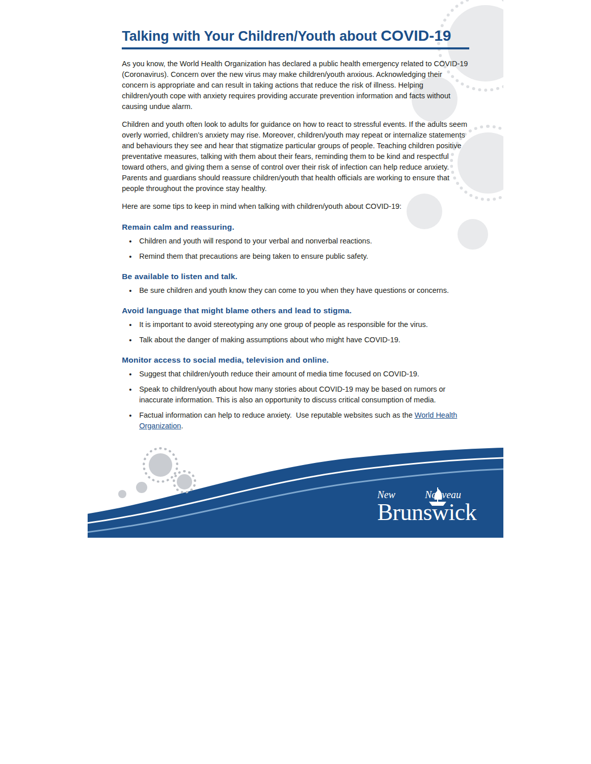Talking with Your Children/Youth about COVID-19
As you know, the World Health Organization has declared a public health emergency related to COVID-19 (Coronavirus). Concern over the new virus may make children/youth anxious. Acknowledging their concern is appropriate and can result in taking actions that reduce the risk of illness. Helping children/youth cope with anxiety requires providing accurate prevention information and facts without causing undue alarm.
Children and youth often look to adults for guidance on how to react to stressful events. If the adults seem overly worried, children’s anxiety may rise. Moreover, children/youth may repeat or internalize statements and behaviours they see and hear that stigmatize particular groups of people. Teaching children positive preventative measures, talking with them about their fears, reminding them to be kind and respectful toward others, and giving them a sense of control over their risk of infection can help reduce anxiety. Parents and guardians should reassure children/youth that health officials are working to ensure that people throughout the province stay healthy.
Here are some tips to keep in mind when talking with children/youth about COVID-19:
Remain calm and reassuring.
Children and youth will respond to your verbal and nonverbal reactions.
Remind them that precautions are being taken to ensure public safety.
Be available to listen and talk.
Be sure children and youth know they can come to you when they have questions or concerns.
Avoid language that might blame others and lead to stigma.
It is important to avoid stereotyping any one group of people as responsible for the virus.
Talk about the danger of making assumptions about who might have COVID-19.
Monitor access to social media, television and online.
Suggest that children/youth reduce their amount of media time focused on COVID-19.
Speak to children/youth about how many stories about COVID-19 may be based on rumors or inaccurate information. This is also an opportunity to discuss critical consumption of media.
Factual information can help to reduce anxiety. Use reputable websites such as the World Health Organization.
New Nouveau Brunswick